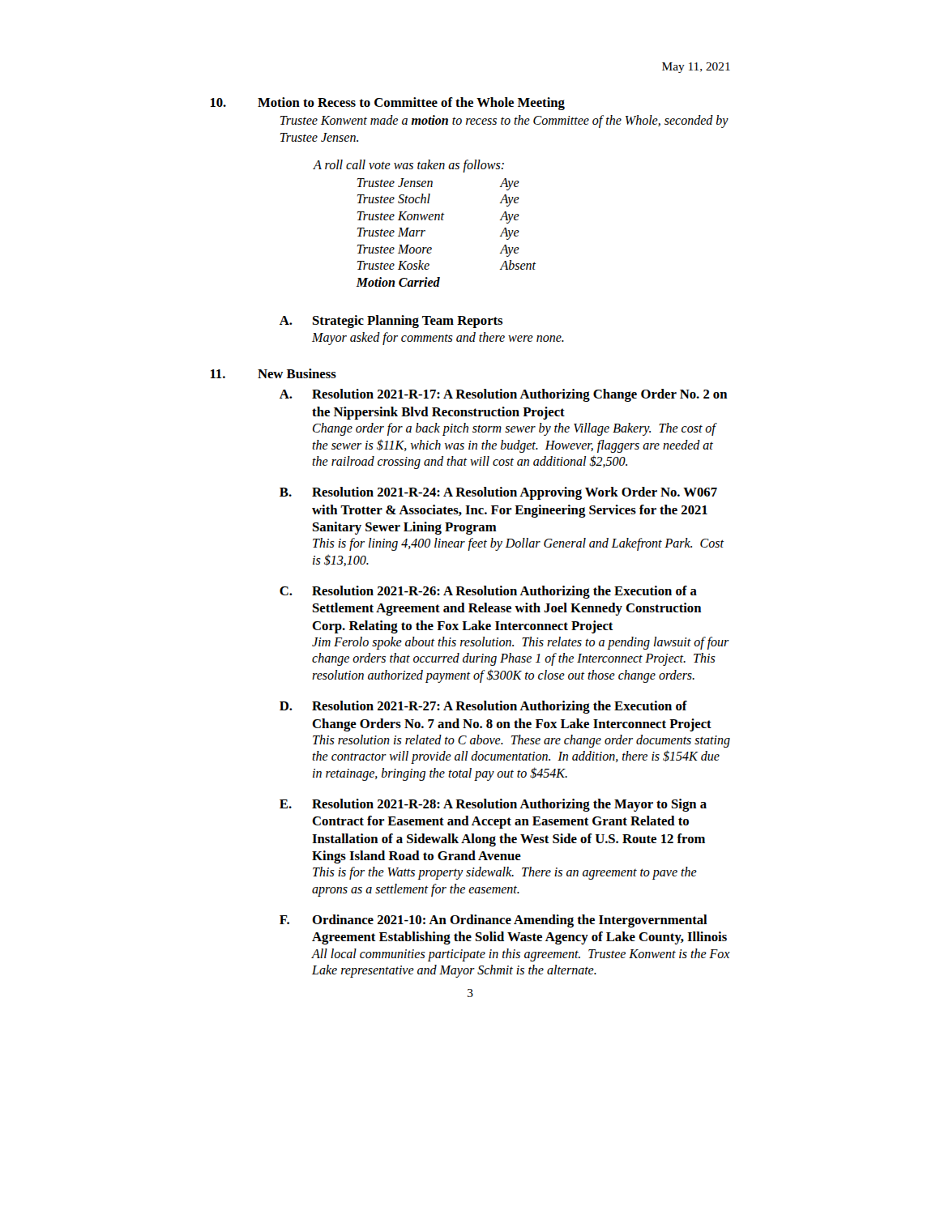May 11, 2021
10.
Motion to Recess to Committee of the Whole Meeting
Trustee Konwent made a motion to recess to the Committee of the Whole, seconded by Trustee Jensen.
A roll call vote was taken as follows:
| Trustee Jensen | Aye |
| Trustee Stochl | Aye |
| Trustee Konwent | Aye |
| Trustee Marr | Aye |
| Trustee Moore | Aye |
| Trustee Koske | Absent |
Motion Carried
A.
Strategic Planning Team Reports
Mayor asked for comments and there were none.
11.
New Business
A.
Resolution 2021-R-17: A Resolution Authorizing Change Order No. 2 on the Nippersink Blvd Reconstruction Project
Change order for a back pitch storm sewer by the Village Bakery. The cost of the sewer is $11K, which was in the budget. However, flaggers are needed at the railroad crossing and that will cost an additional $2,500.
B.
Resolution 2021-R-24: A Resolution Approving Work Order No. W067 with Trotter & Associates, Inc. For Engineering Services for the 2021 Sanitary Sewer Lining Program
This is for lining 4,400 linear feet by Dollar General and Lakefront Park. Cost is $13,100.
C.
Resolution 2021-R-26: A Resolution Authorizing the Execution of a Settlement Agreement and Release with Joel Kennedy Construction Corp. Relating to the Fox Lake Interconnect Project
Jim Ferolo spoke about this resolution. This relates to a pending lawsuit of four change orders that occurred during Phase 1 of the Interconnect Project. This resolution authorized payment of $300K to close out those change orders.
D.
Resolution 2021-R-27: A Resolution Authorizing the Execution of Change Orders No. 7 and No. 8 on the Fox Lake Interconnect Project
This resolution is related to C above. These are change order documents stating the contractor will provide all documentation. In addition, there is $154K due in retainage, bringing the total pay out to $454K.
E.
Resolution 2021-R-28: A Resolution Authorizing the Mayor to Sign a Contract for Easement and Accept an Easement Grant Related to Installation of a Sidewalk Along the West Side of U.S. Route 12 from Kings Island Road to Grand Avenue
This is for the Watts property sidewalk. There is an agreement to pave the aprons as a settlement for the easement.
F.
Ordinance 2021-10: An Ordinance Amending the Intergovernmental Agreement Establishing the Solid Waste Agency of Lake County, Illinois
All local communities participate in this agreement. Trustee Konwent is the Fox Lake representative and Mayor Schmit is the alternate.
3